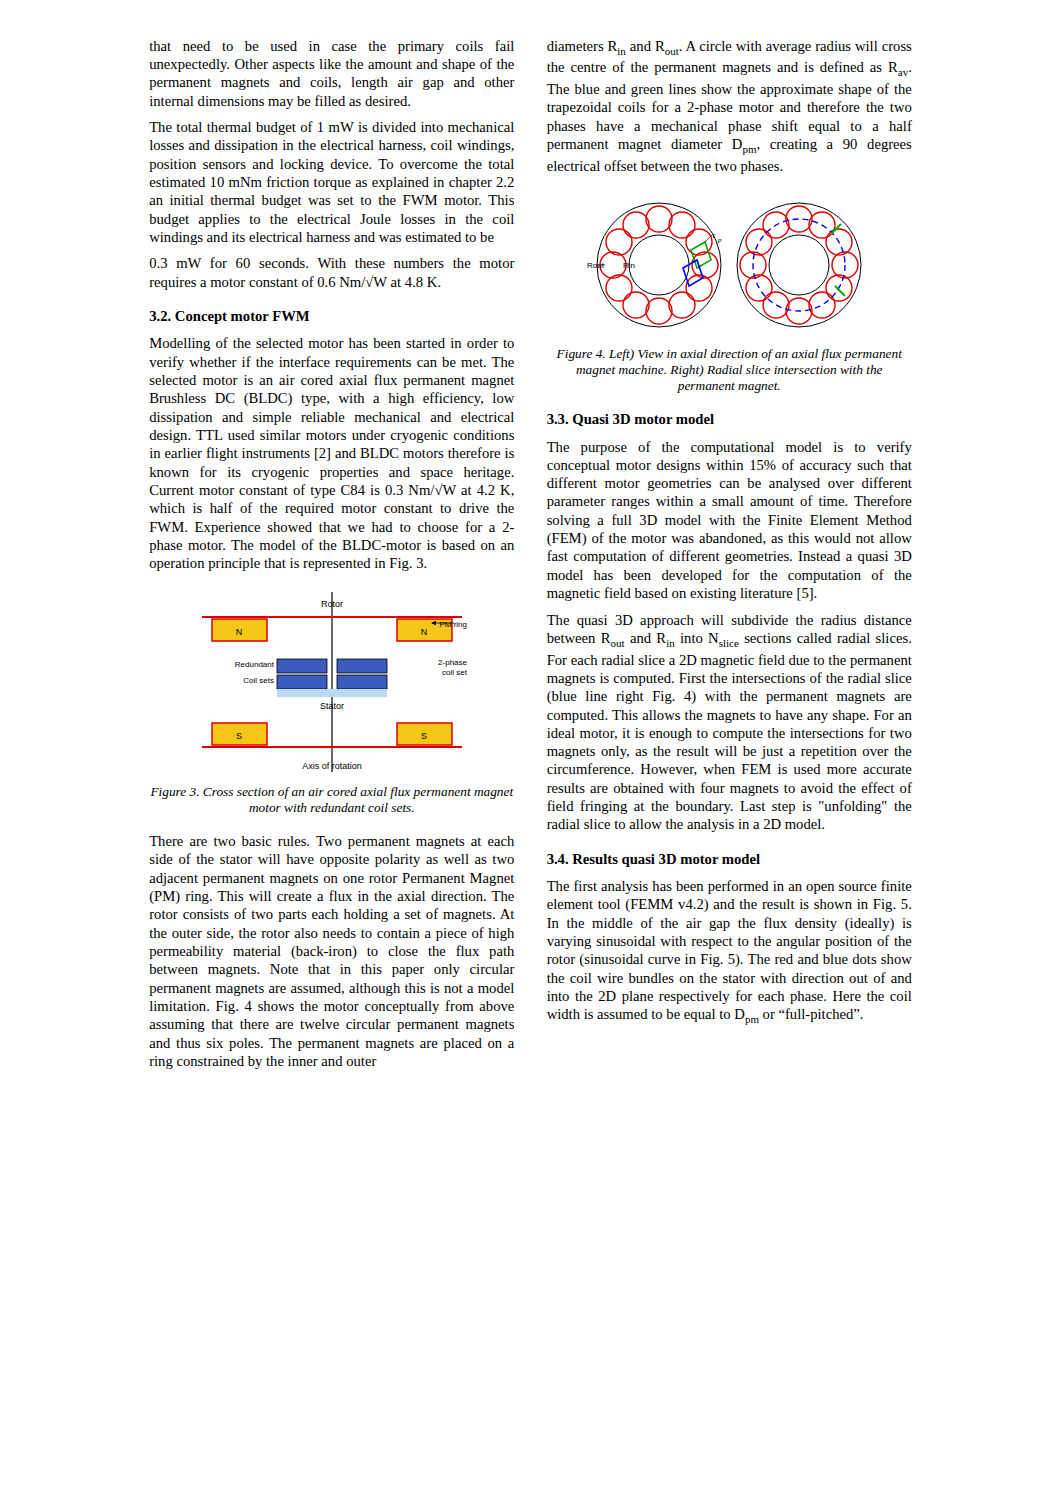that need to be used in case the primary coils fail unexpectedly. Other aspects like the amount and shape of the permanent magnets and coils, length air gap and other internal dimensions may be filled as desired.
The total thermal budget of 1 mW is divided into mechanical losses and dissipation in the electrical harness, coil windings, position sensors and locking device. To overcome the total estimated 10 mNm friction torque as explained in chapter 2.2 an initial thermal budget was set to the FWM motor. This budget applies to the electrical Joule losses in the coil windings and its electrical harness and was estimated to be
0.3 mW for 60 seconds. With these numbers the motor requires a motor constant of 0.6 Nm/√W at 4.8 K.
3.2. Concept motor FWM
Modelling of the selected motor has been started in order to verify whether if the interface requirements can be met. The selected motor is an air cored axial flux permanent magnet Brushless DC (BLDC) type, with a high efficiency, low dissipation and simple reliable mechanical and electrical design. TTL used similar motors under cryogenic conditions in earlier flight instruments [2] and BLDC motors therefore is known for its cryogenic properties and space heritage. Current motor constant of type C84 is 0.3 Nm/√W at 4.2 K, which is half of the required motor constant to drive the FWM. Experience showed that we had to choose for a 2-phase motor. The model of the BLDC-motor is based on an operation principle that is represented in Fig. 3.
N S N S Rotor Stator Axis of rotation PM ring 2-phase coil set Redundant Coil sets
Figure 3. Cross section of an air cored axial flux permanent magnet motor with redundant coil sets.
There are two basic rules. Two permanent magnets at each side of the stator will have opposite polarity as well as two adjacent permanent magnets on one rotor Permanent Magnet (PM) ring. This will create a flux in the axial direction. The rotor consists of two parts each holding a set of magnets. At the outer side, the rotor also needs to contain a piece of high permeability material (back-iron) to close the flux path between magnets. Note that in this paper only circular permanent magnets are assumed, although this is not a model limitation. Fig. 4 shows the motor conceptually from above assuming that there are twelve circular permanent magnets and thus six poles. The permanent magnets are placed on a ring constrained by the inner and outer
diameters Rin and Rout. A circle with average radius will cross the centre of the permanent magnets and is defined as Rav. The blue and green lines show the approximate shape of the trapezoidal coils for a 2-phase motor and therefore the two phases have a mechanical phase shift equal to a half permanent magnet diameter Dpm, creating a 90 degrees electrical offset between the two phases.
τ p Rout Rin
Figure 4. Left) View in axial direction of an axial flux permanent magnet machine. Right) Radial slice intersection with the permanent magnet.
3.3. Quasi 3D motor model
The purpose of the computational model is to verify conceptual motor designs within 15% of accuracy such that different motor geometries can be analysed over different parameter ranges within a small amount of time. Therefore solving a full 3D model with the Finite Element Method (FEM) of the motor was abandoned, as this would not allow fast computation of different geometries. Instead a quasi 3D model has been developed for the computation of the magnetic field based on existing literature [5].
The quasi 3D approach will subdivide the radius distance between Rout and Rin into Nslice sections called radial slices. For each radial slice a 2D magnetic field due to the permanent magnets is computed. First the intersections of the radial slice (blue line right Fig. 4) with the permanent magnets are computed. This allows the magnets to have any shape. For an ideal motor, it is enough to compute the intersections for two magnets only, as the result will be just a repetition over the circumference. However, when FEM is used more accurate results are obtained with four magnets to avoid the effect of field fringing at the boundary. Last step is "unfolding" the radial slice to allow the analysis in a 2D model.
3.4. Results quasi 3D motor model
The first analysis has been performed in an open source finite element tool (FEMM v4.2) and the result is shown in Fig. 5. In the middle of the air gap the flux density (ideally) is varying sinusoidal with respect to the angular position of the rotor (sinusoidal curve in Fig. 5). The red and blue dots show the coil wire bundles on the stator with direction out of and into the 2D plane respectively for each phase. Here the coil width is assumed to be equal to Dpm or “full-pitched”.